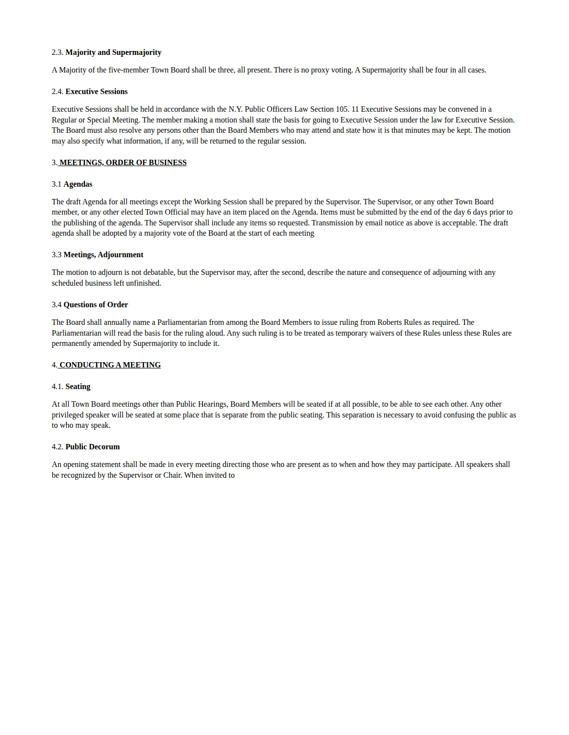2.3. Majority and Supermajority
A Majority of the five-member Town Board shall be three, all present. There is no proxy voting. A Supermajority shall be four in all cases.
2.4. Executive Sessions
Executive Sessions shall be held in accordance with the N.Y. Public Officers Law Section 105. 11 Executive Sessions may be convened in a Regular or Special Meeting. The member making a motion shall state the basis for going to Executive Session under the law for Executive Session. The Board must also resolve any persons other than the Board Members who may attend and state how it is that minutes may be kept. The motion may also specify what information, if any, will be returned to the regular session.
3. MEETINGS, ORDER OF BUSINESS
3.1 Agendas
The draft Agenda for all meetings except the Working Session shall be prepared by the Supervisor. The Supervisor, or any other Town Board member, or any other elected Town Official may have an item placed on the Agenda. Items must be submitted by the end of the day 6 days prior to the publishing of the agenda. The Supervisor shall include any items so requested. Transmission by email notice as above is acceptable. The draft agenda shall be adopted by a majority vote of the Board at the start of each meeting
3.3 Meetings, Adjournment
The motion to adjourn is not debatable, but the Supervisor may, after the second, describe the nature and consequence of adjourning with any scheduled business left unfinished.
3.4 Questions of Order
The Board shall annually name a Parliamentarian from among the Board Members to issue ruling from Roberts Rules as required. The Parliamentarian will read the basis for the ruling aloud. Any such ruling is to be treated as temporary waivers of these Rules unless these Rules are permanently amended by Supermajority to include it.
4. CONDUCTING A MEETING
4.1. Seating
At all Town Board meetings other than Public Hearings, Board Members will be seated if at all possible, to be able to see each other. Any other privileged speaker will be seated at some place that is separate from the public seating. This separation is necessary to avoid confusing the public as to who may speak.
4.2. Public Decorum
An opening statement shall be made in every meeting directing those who are present as to when and how they may participate. All speakers shall be recognized by the Supervisor or Chair. When invited to